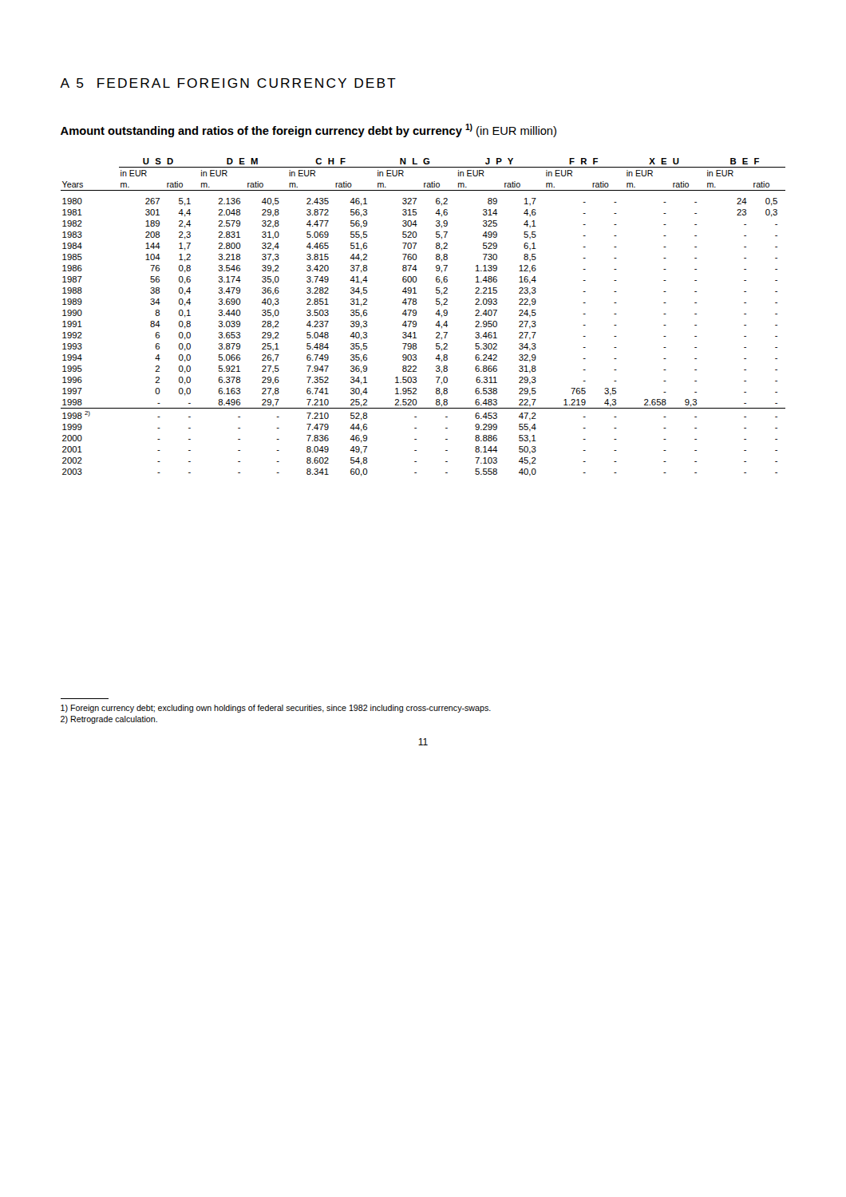A 5 FEDERAL FOREIGN CURRENCY DEBT
Amount outstanding and ratios of the foreign currency debt by currency 1) (in EUR million)
| | U S D | D E M | C H F | N L G | J P Y | F R F | X E U | B E F |
| --- | --- | --- | --- | --- | --- | --- | --- | --- |
| | in EUR | | in EUR | | in EUR | | in EUR | | in EUR | | in EUR | | in EUR | | in EUR | |
| Years | m. | ratio | m. | ratio | m. | ratio | m. | ratio | m. | ratio | m. | ratio | m. | ratio | m. | ratio |
| 1980 | 267 | 5,1 | 2.136 | 40,5 | 2.435 | 46,1 | 327 | 6,2 | 89 | 1,7 | - | - | - | - | 24 | 0,5 |
| 1981 | 301 | 4,4 | 2.048 | 29,8 | 3.872 | 56,3 | 315 | 4,6 | 314 | 4,6 | - | - | - | - | 23 | 0,3 |
| 1982 | 189 | 2,4 | 2.579 | 32,8 | 4.477 | 56,9 | 304 | 3,9 | 325 | 4,1 | - | - | - | - | - | - |
| 1983 | 208 | 2,3 | 2.831 | 31,0 | 5.069 | 55,5 | 520 | 5,7 | 499 | 5,5 | - | - | - | - | - | - |
| 1984 | 144 | 1,7 | 2.800 | 32,4 | 4.465 | 51,6 | 707 | 8,2 | 529 | 6,1 | - | - | - | - | - | - |
| 1985 | 104 | 1,2 | 3.218 | 37,3 | 3.815 | 44,2 | 760 | 8,8 | 730 | 8,5 | - | - | - | - | - | - |
| 1986 | 76 | 0,8 | 3.546 | 39,2 | 3.420 | 37,8 | 874 | 9,7 | 1.139 | 12,6 | - | - | - | - | - | - |
| 1987 | 56 | 0,6 | 3.174 | 35,0 | 3.749 | 41,4 | 600 | 6,6 | 1.486 | 16,4 | - | - | - | - | - | - |
| 1988 | 38 | 0,4 | 3.479 | 36,6 | 3.282 | 34,5 | 491 | 5,2 | 2.215 | 23,3 | - | - | - | - | - | - |
| 1989 | 34 | 0,4 | 3.690 | 40,3 | 2.851 | 31,2 | 478 | 5,2 | 2.093 | 22,9 | - | - | - | - | - | - |
| 1990 | 8 | 0,1 | 3.440 | 35,0 | 3.503 | 35,6 | 479 | 4,9 | 2.407 | 24,5 | - | - | - | - | - | - |
| 1991 | 84 | 0,8 | 3.039 | 28,2 | 4.237 | 39,3 | 479 | 4,4 | 2.950 | 27,3 | - | - | - | - | - | - |
| 1992 | 6 | 0,0 | 3.653 | 29,2 | 5.048 | 40,3 | 341 | 2,7 | 3.461 | 27,7 | - | - | - | - | - | - |
| 1993 | 6 | 0,0 | 3.879 | 25,1 | 5.484 | 35,5 | 798 | 5,2 | 5.302 | 34,3 | - | - | - | - | - | - |
| 1994 | 4 | 0,0 | 5.066 | 26,7 | 6.749 | 35,6 | 903 | 4,8 | 6.242 | 32,9 | - | - | - | - | - | - |
| 1995 | 2 | 0,0 | 5.921 | 27,5 | 7.947 | 36,9 | 822 | 3,8 | 6.866 | 31,8 | - | - | - | - | - | - |
| 1996 | 2 | 0,0 | 6.378 | 29,6 | 7.352 | 34,1 | 1.503 | 7,0 | 6.311 | 29,3 | - | - | - | - | - | - |
| 1997 | 0 | 0,0 | 6.163 | 27,8 | 6.741 | 30,4 | 1.952 | 8,8 | 6.538 | 29,5 | 765 | 3,5 | - | - | - | - |
| 1998 | - | - | 8.496 | 29,7 | 7.210 | 25,2 | 2.520 | 8,8 | 6.483 | 22,7 | 1.219 | 4,3 | 2.658 | 9,3 | - | - |
| 1998 2) | - | - | - | - | 7.210 | 52,8 | - | - | 6.453 | 47,2 | - | - | - | - | - | - |
| 1999 | - | - | - | - | 7.479 | 44,6 | - | - | 9.299 | 55,4 | - | - | - | - | - | - |
| 2000 | - | - | - | - | 7.836 | 46,9 | - | - | 8.886 | 53,1 | - | - | - | - | - | - |
| 2001 | - | - | - | - | 8.049 | 49,7 | - | - | 8.144 | 50,3 | - | - | - | - | - | - |
| 2002 | - | - | - | - | 8.602 | 54,8 | - | - | 7.103 | 45,2 | - | - | - | - | - | - |
| 2003 | - | - | - | - | 8.341 | 60,0 | - | - | 5.558 | 40,0 | - | - | - | - | - | - |
1) Foreign currency debt; excluding own holdings of federal securities, since 1982 including cross-currency-swaps.
2) Retrograde calculation.
11